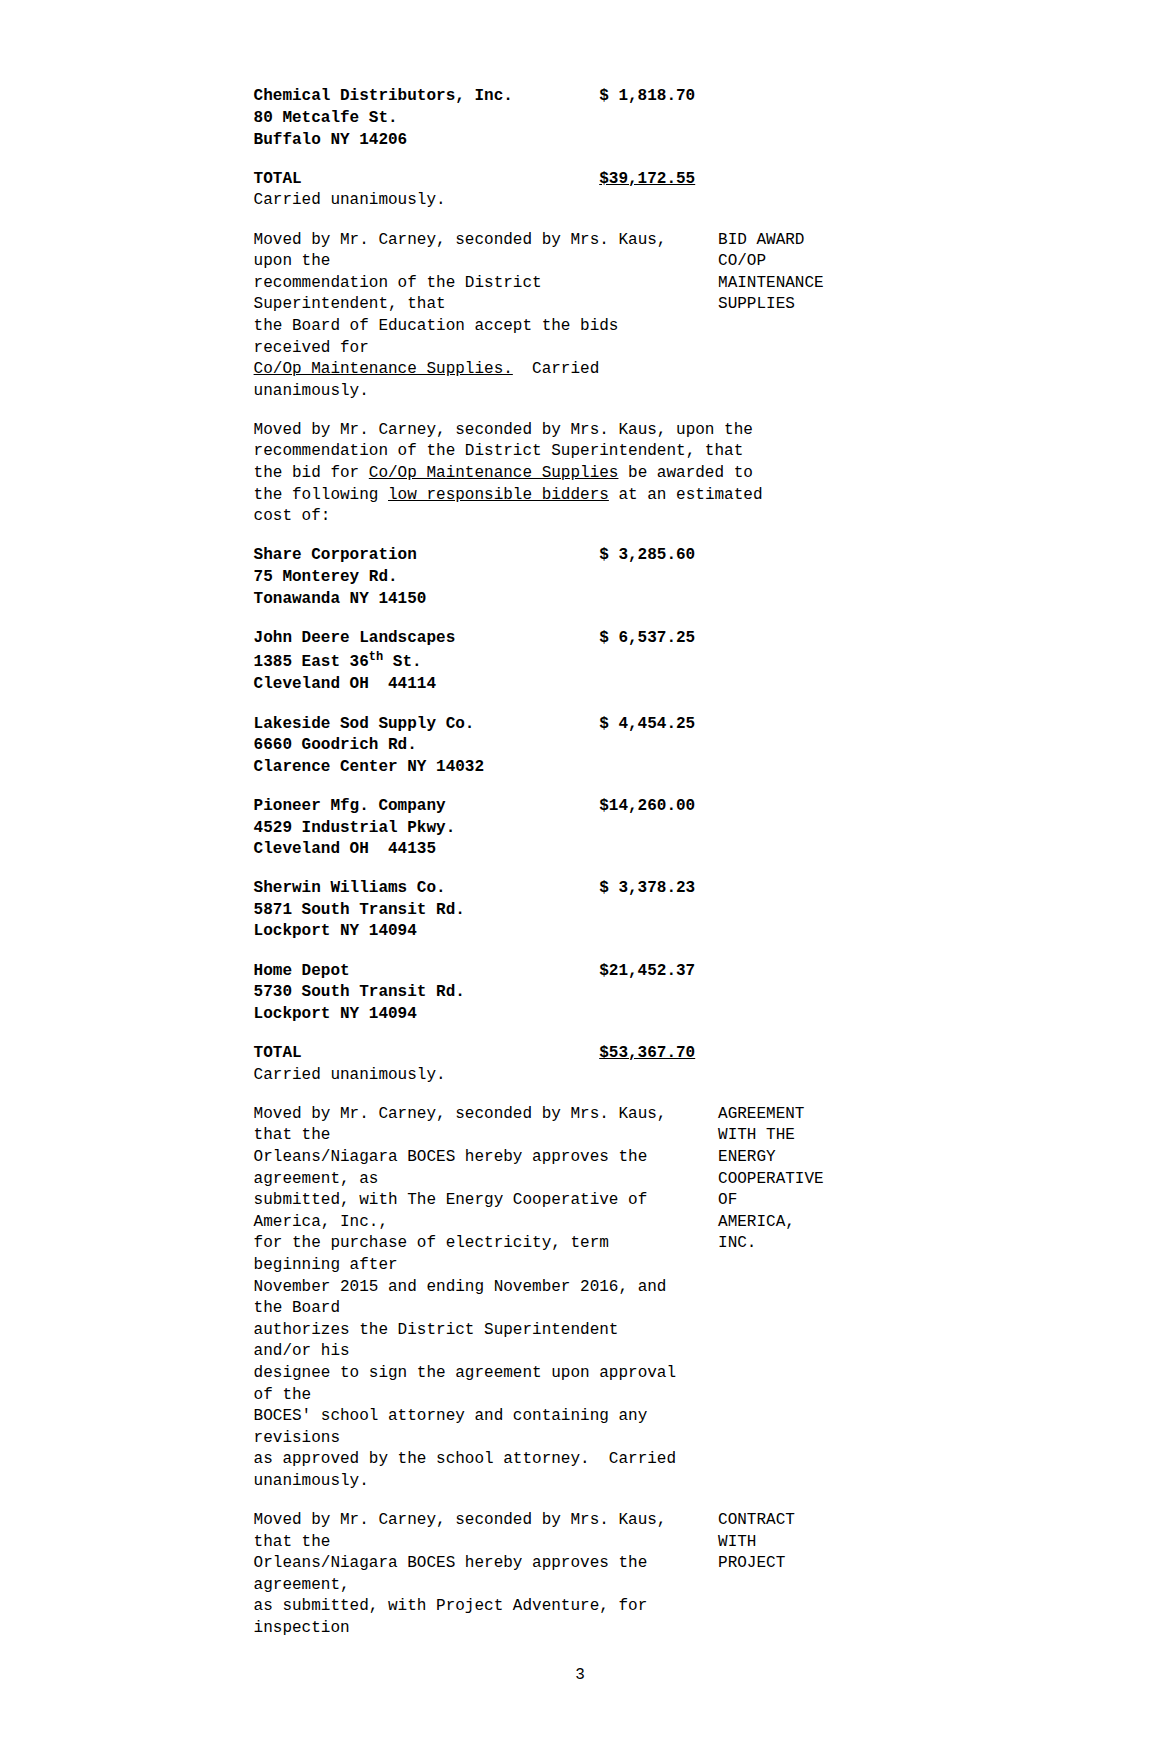Chemical Distributors, Inc.$ 1,818.70
80 Metcalfe St.
Buffalo NY 14206
TOTAL$39,172.55
Carried unanimously.
Moved by Mr. Carney, seconded by Mrs. Kaus, upon the recommendation of the District Superintendent, that the Board of Education accept the bids received for Co/Op Maintenance Supplies. Carried unanimously.
BID AWARD CO/OP MAINTENANCE SUPPLIES
Moved by Mr. Carney, seconded by Mrs. Kaus, upon the recommendation of the District Superintendent, that the bid for Co/Op Maintenance Supplies be awarded to the following low responsible bidders at an estimated cost of:
Share Corporation$ 3,285.60
75 Monterey Rd.
Tonawanda NY 14150
John Deere Landscapes$ 6,537.25
1385 East 36th St.
Cleveland OH 44114
Lakeside Sod Supply Co.$ 4,454.25
6660 Goodrich Rd.
Clarence Center NY 14032
Pioneer Mfg. Company$14,260.00
4529 Industrial Pkwy.
Cleveland OH 44135
Sherwin Williams Co.$ 3,378.23
5871 South Transit Rd.
Lockport NY 14094
Home Depot$21,452.37
5730 South Transit Rd.
Lockport NY 14094
TOTAL$53,367.70
Carried unanimously.
Moved by Mr. Carney, seconded by Mrs. Kaus, that the Orleans/Niagara BOCES hereby approves the agreement, as submitted, with The Energy Cooperative of America, Inc., for the purchase of electricity, term beginning after November 2015 and ending November 2016, and the Board authorizes the District Superintendent and/or his designee to sign the agreement upon approval of the BOCES' school attorney and containing any revisions as approved by the school attorney. Carried unanimously.
AGREEMENT WITH THE ENERGY COOPERATIVE OF AMERICA, INC.
Moved by Mr. Carney, seconded by Mrs. Kaus, that the Orleans/Niagara BOCES hereby approves the agreement, as submitted, with Project Adventure, for inspection
CONTRACT WITH PROJECT
3